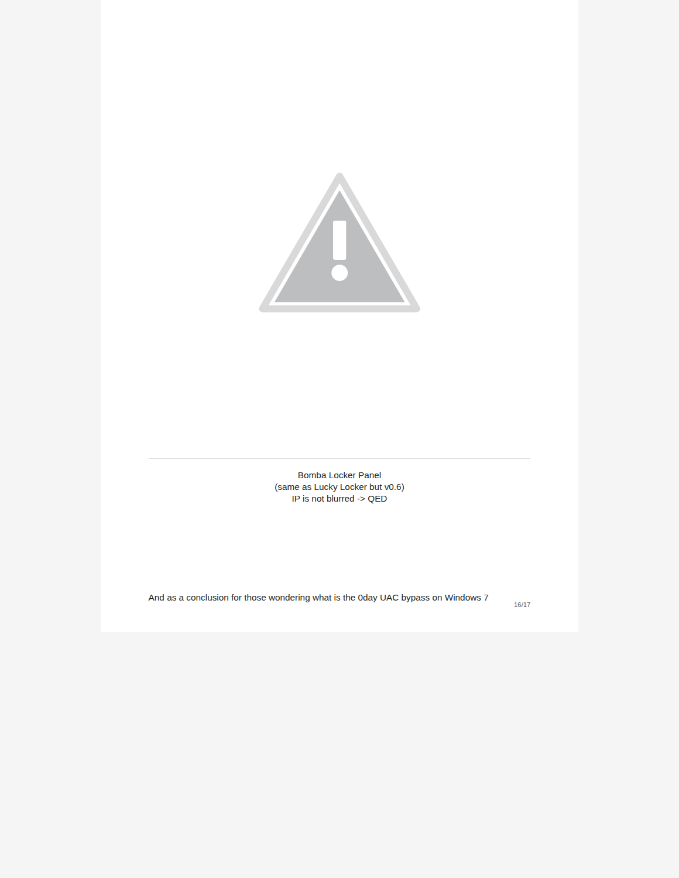Bomba Locker Panel
(same as Lucky Locker but v0.6)
IP is not blurred -> QED
And as a conclusion for those wondering what is the 0day UAC bypass on Windows 7
16/17